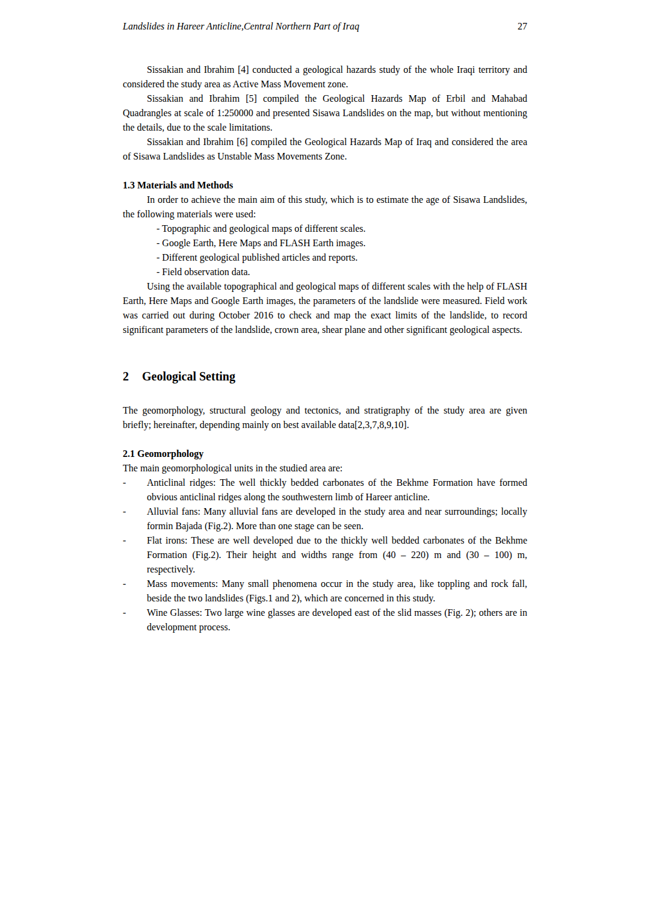Landslides in Hareer Anticline,Central Northern Part of Iraq 27
Sissakian and Ibrahim [4] conducted a geological hazards study of the whole Iraqi territory and considered the study area as Active Mass Movement zone.
Sissakian and Ibrahim [5] compiled the Geological Hazards Map of Erbil and Mahabad Quadrangles at scale of 1:250000 and presented Sisawa Landslides on the map, but without mentioning the details, due to the scale limitations.
Sissakian and Ibrahim [6] compiled the Geological Hazards Map of Iraq and considered the area of Sisawa Landslides as Unstable Mass Movements Zone.
1.3 Materials and Methods
In order to achieve the main aim of this study, which is to estimate the age of Sisawa Landslides, the following materials were used:
Topographic and geological maps of different scales.
Google Earth, Here Maps and FLASH Earth images.
Different geological published articles and reports.
Field observation data.
Using the available topographical and geological maps of different scales with the help of FLASH Earth, Here Maps and Google Earth images, the parameters of the landslide were measured. Field work was carried out during October 2016 to check and map the exact limits of the landslide, to record significant parameters of the landslide, crown area, shear plane and other significant geological aspects.
2 Geological Setting
The geomorphology, structural geology and tectonics, and stratigraphy of the study area are given briefly; hereinafter, depending mainly on best available data[2,3,7,8,9,10].
2.1 Geomorphology
The main geomorphological units in the studied area are:
- Anticlinal ridges: The well thickly bedded carbonates of the Bekhme Formation have formed obvious anticlinal ridges along the southwestern limb of Hareer anticline.
- Alluvial fans: Many alluvial fans are developed in the study area and near surroundings; locally formin Bajada (Fig.2). More than one stage can be seen.
- Flat irons: These are well developed due to the thickly well bedded carbonates of the Bekhme Formation (Fig.2). Their height and widths range from (40 – 220) m and (30 – 100) m, respectively.
- Mass movements: Many small phenomena occur in the study area, like toppling and rock fall, beside the two landslides (Figs.1 and 2), which are concerned in this study.
- Wine Glasses: Two large wine glasses are developed east of the slid masses (Fig. 2); others are in development process.